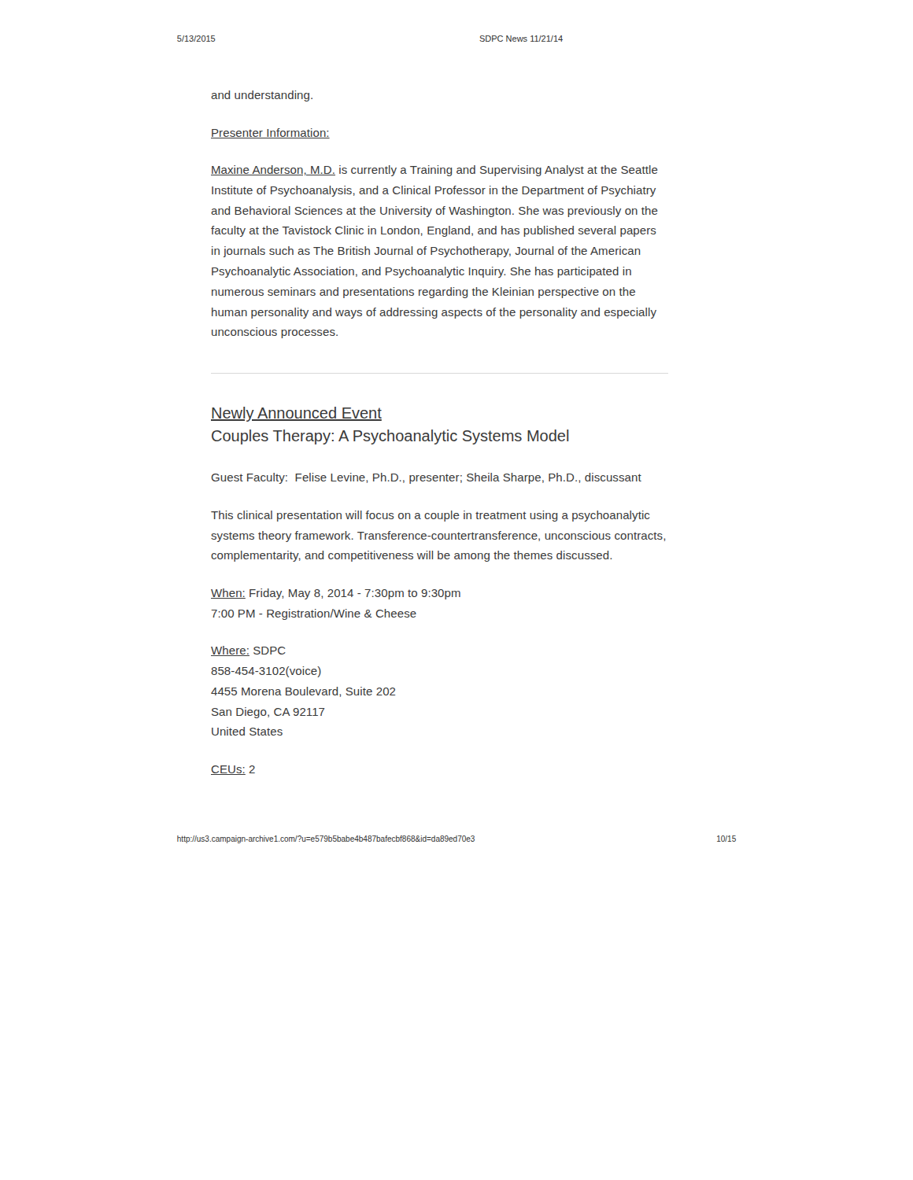5/13/2015
SDPC News 11/21/14
and understanding.
Presenter Information:
Maxine Anderson, M.D. is currently a Training and Supervising Analyst at the Seattle Institute of Psychoanalysis, and a Clinical Professor in the Department of Psychiatry and Behavioral Sciences at the University of Washington. She was previously on the faculty at the Tavistock Clinic in London, England, and has published several papers in journals such as The British Journal of Psychotherapy, Journal of the American Psychoanalytic Association, and Psychoanalytic Inquiry. She has participated in numerous seminars and presentations regarding the Kleinian perspective on the human personality and ways of addressing aspects of the personality and especially unconscious processes.
Newly Announced Event
Couples Therapy: A Psychoanalytic Systems Model
Guest Faculty: Felise Levine, Ph.D., presenter; Sheila Sharpe, Ph.D., discussant
This clinical presentation will focus on a couple in treatment using a psychoanalytic systems theory framework. Transference-countertransference, unconscious contracts, complementarity, and competitiveness will be among the themes discussed.
When: Friday, May 8, 2014 - 7:30pm to 9:30pm
7:00 PM - Registration/Wine & Cheese
Where: SDPC
858-454-3102(voice)
4455 Morena Boulevard, Suite 202
San Diego, CA 92117
United States
CEUs: 2
http://us3.campaign-archive1.com/?u=e579b5babe4b487bafecbf868&id=da89ed70e3
10/15